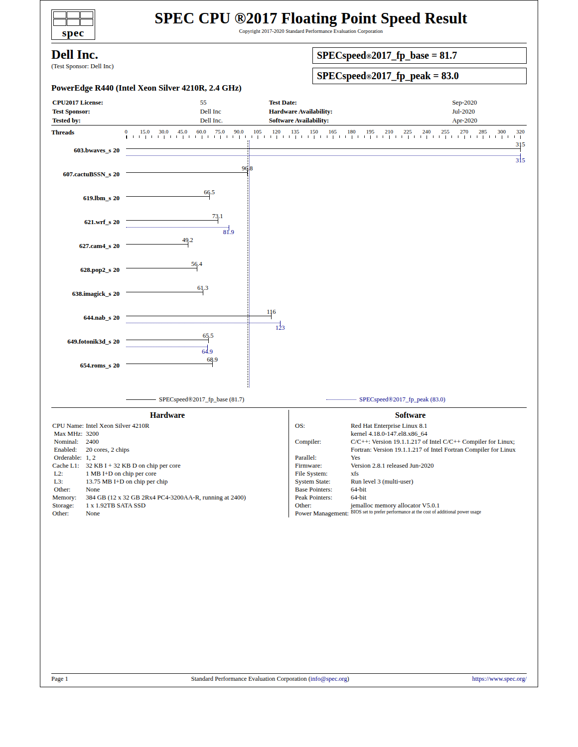spec
SPEC CPU ®2017 Floating Point Speed Result
Copyright 2017-2020 Standard Performance Evaluation Corporation
Dell Inc.
(Test Sponsor: Dell Inc)
PowerEdge R440 (Intel Xeon Silver 4210R, 2.4 GHz)
SPECspeed®2017_fp_base = 81.7
SPECspeed®2017_fp_peak = 83.0
| CPU2017 License: | 55 | Test Date: | Sep-2020 |
| Test Sponsor: | Dell Inc | Hardware Availability: | Jul-2020 |
| Tested by: | Dell Inc. | Software Availability: | Apr-2020 |
Threads
0 15.0 30.0 45.0 60.0 75.0 90.0 105 120 135 150 165 180 195 210 225 240 255 270 285 300 320
603.bwaves_s
20
315
315
607.cactuBSSN_s
20
96.8
619.lbm_s
20
66.5
621.wrf_s
20
73.1
81.9
627.cam4_s
20
49.2
628.pop2_s
20
56.4
638.imagick_s
20
61.3
644.nab_s
20
116
123
649.fotonik3d_s
20
65.5
64.9
654.roms_s
20
68.9
SPECspeed®2017_fp_base (81.7)
SPECspeed®2017_fp_peak (83.0)
Hardware
| CPU Name: | Intel Xeon Silver 4210R |
| Max MHz: | 3200 |
| Nominal: | 2400 |
| Enabled: | 20 cores, 2 chips |
| Orderable: | 1, 2 |
| Cache L1: | 32 KB I + 32 KB D on chip per core |
| L2: | 1 MB I+D on chip per core |
| L3: | 13.75 MB I+D on chip per chip |
| Other: | None |
| Memory: | 384 GB (12 x 32 GB 2Rx4 PC4-3200AA-R, running at 2400) |
| Storage: | 1 x 1.92TB SATA SSD |
| Other: | None |
Software
| OS: | Red Hat Enterprise Linux 8.1 kernel 4.18.0-147.el8.x86_64 |
| Compiler: | C/C++: Version 19.1.1.217 of Intel C/C++ Compiler for Linux; Fortran: Version 19.1.1.217 of Intel Fortran Compiler for Linux |
| Parallel: | Yes |
| Firmware: | Version 2.8.1 released Jun-2020 |
| File System: | xfs |
| System State: | Run level 3 (multi-user) |
| Base Pointers: | 64-bit |
| Peak Pointers: | 64-bit |
| Other: | jemalloc memory allocator V5.0.1 |
| Power Management: | BIOS set to prefer performance at the cost of additional power usage |
Page 1
Standard Performance Evaluation Corporation (info@spec.org)
https://www.spec.org/